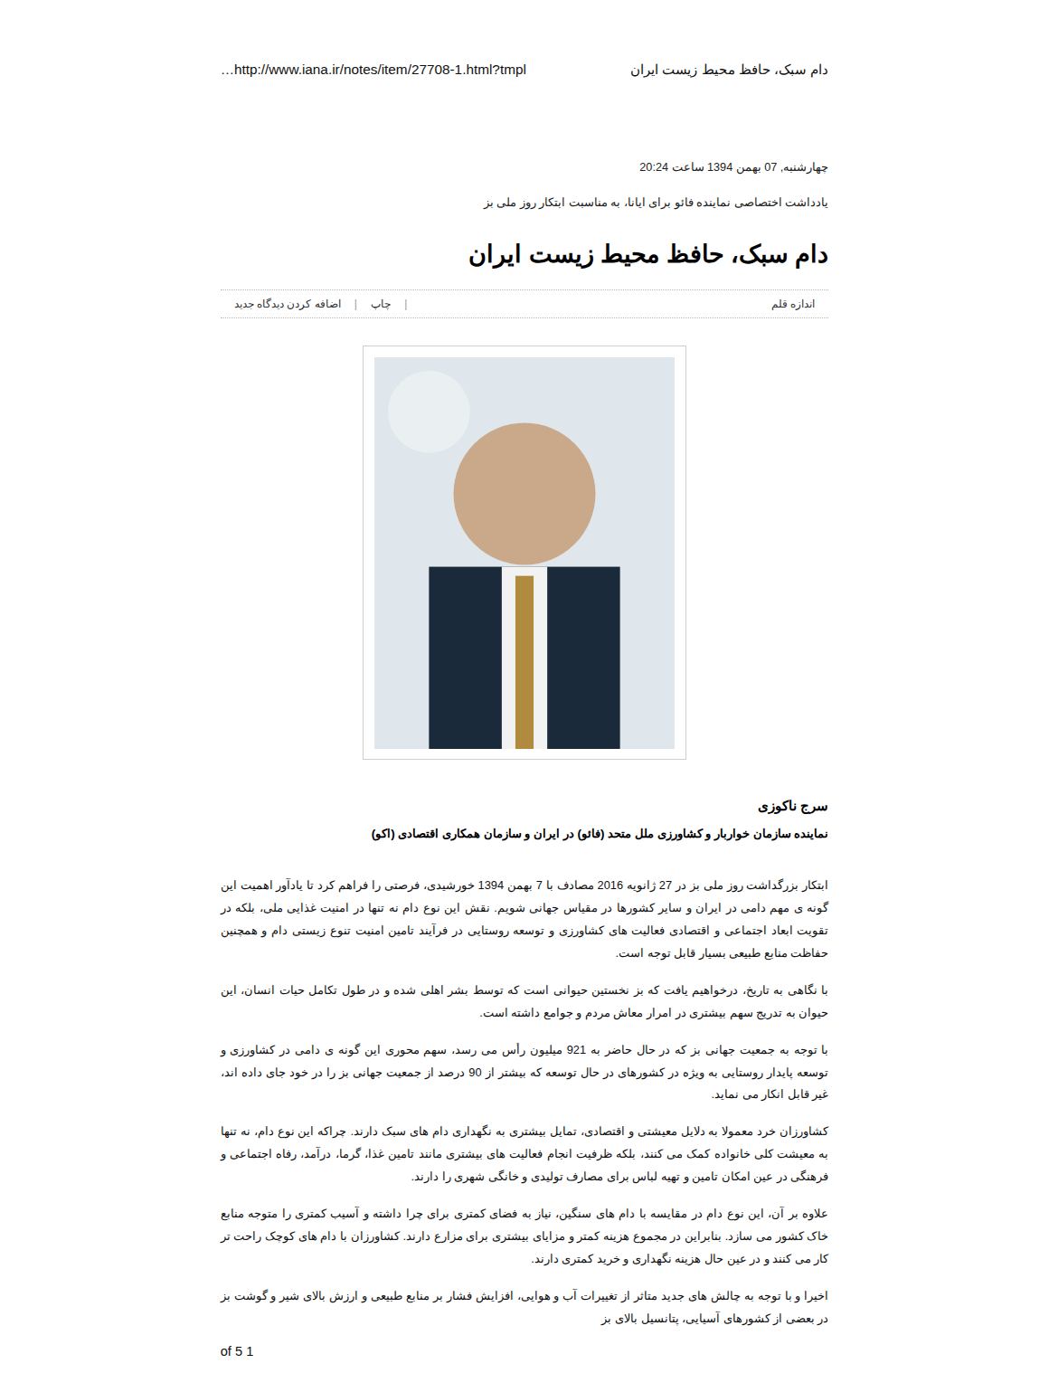دام سبک، حافظ محیط زیست ایران
…http://www.iana.ir/notes/item/27708-1.html?tmpl
چهارشنبه, 07 بهمن 1394 ساعت 20:24
یادداشت اختصاصی نماینده فائو برای ایانا، به مناسبت ابتکار روز ملی بز
دام سبک، حافظ محیط زیست ایران
اندازه قلم | چاپ | اضافه کردن دیدگاه جدید
سرج ناکوزی
نماینده سازمان خواربار و کشاورزی ملل متحد (فائو) در ایران و سازمان همکاری اقتصادی (اکو)
ابتکار بزرگداشت روز ملی بز در 27 ژانویه 2016 مصادف با 7 بهمن 1394 خورشیدی، فرصتی را فراهم کرد تا یادآور اهمیت این گونه ی مهم دامی در ایران و سایر کشورها در مقیاس جهانی شویم. نقش این نوع دام نه تنها در امنیت غذایی ملی، بلکه در تقویت ابعاد اجتماعی و اقتصادی فعالیت های کشاورزی و توسعه روستایی در فرآیند تامین امنیت تنوع زیستی دام و همچنین حفاظت منابع طبیعی بسیار قابل توجه است.
با نگاهی به تاریخ، درخواهیم یافت که بز نخستین حیوانی است که توسط بشر اهلی شده و در طول تکامل حیات انسان، این حیوان به تدریج سهم بیشتری در امرار معاش مردم و جوامع داشته است.
با توجه به جمعیت جهانی بز که در حال حاضر به 921 میلیون رأس می رسد، سهم محوری این گونه ی دامی در کشاورزی و توسعه پایدار روستایی به ویژه در کشورهای در حال توسعه که بیشتر از 90 درصد از جمعیت جهانی بز را در خود جای داده اند، غیر قابل انکار می نماید.
کشاورزان خرد معمولا به دلایل معیشتی و اقتصادی، تمایل بیشتری به نگهداری دام های سبک دارند. چراکه این نوع دام، نه تنها به معیشت کلی خانواده کمک می کنند، بلکه ظرفیت انجام فعالیت های بیشتری مانند تامین غذا، گرما، درآمد، رفاه اجتماعی و فرهنگی در عین امکان تامین و تهیه لباس برای مصارف تولیدی و خانگی شهری را دارند.
علاوه بر آن، این نوع دام در مقایسه با دام های سنگین، نیاز به فضای کمتری برای چرا داشته و آسیب کمتری را متوجه منابع خاک کشور می سازد. بنابراین در مجموع هزینه کمتر و مزایای بیشتری برای مزارع دارند. کشاورزان با دام های کوچک راحت تر کار می کنند و در عین حال هزینه نگهداری و خرید کمتری دارند.
اخیرا و با توجه به چالش های جدید متاثر از تغییرات آب و هوایی، افزایش فشار بر منابع طبیعی و ارزش بالای شیر و گوشت بز در بعضی از کشورهای آسیایی، پتانسیل بالای بز
of 5 1